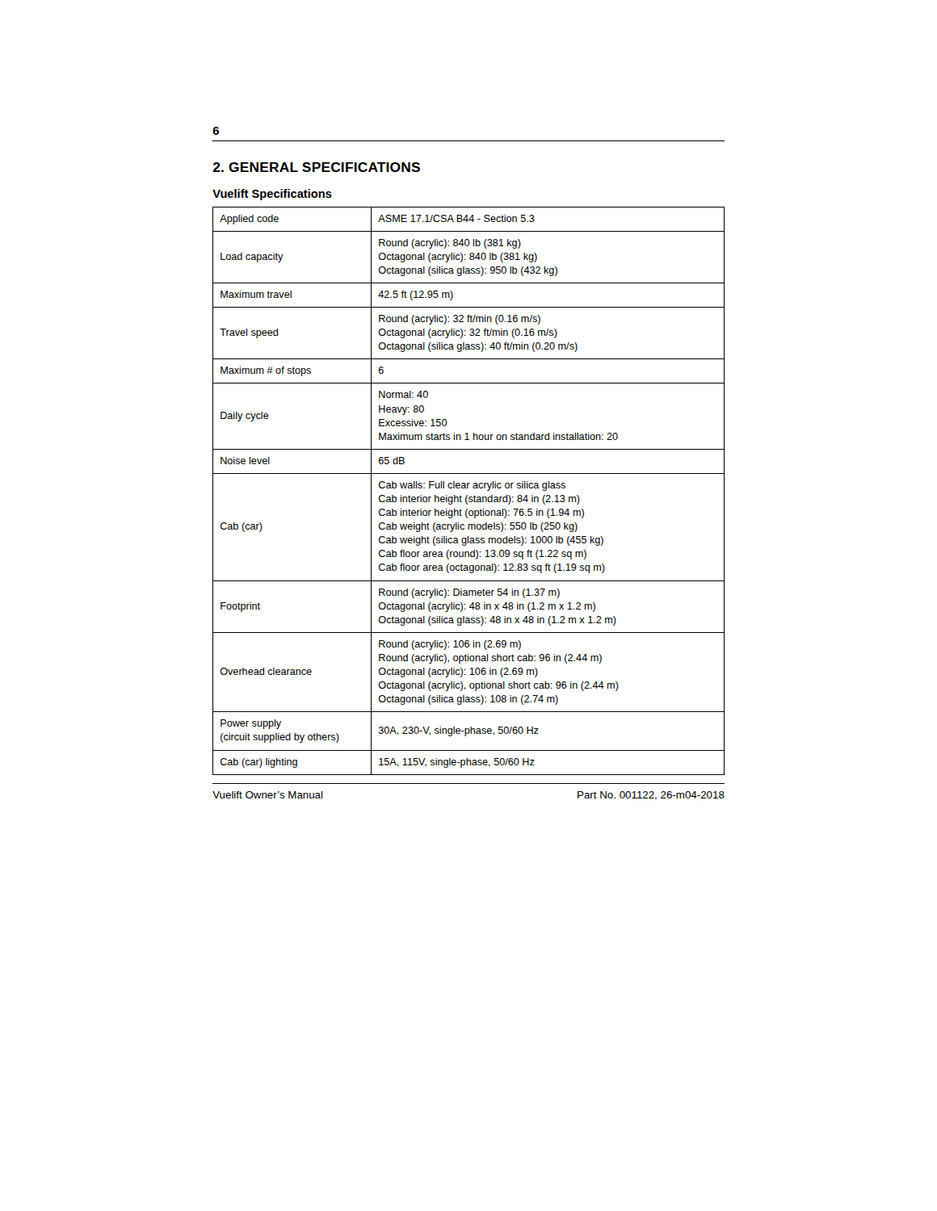6
2. GENERAL SPECIFICATIONS
Vuelift Specifications
| Applied code | ASME 17.1/CSA B44 - Section 5.3 |
| Load capacity | Round (acrylic): 840 lb (381 kg) Octagonal (acrylic): 840 lb (381 kg) Octagonal (silica glass): 950 lb (432 kg) |
| Maximum travel | 42.5 ft (12.95 m) |
| Travel speed | Round (acrylic): 32 ft/min (0.16 m/s) Octagonal (acrylic): 32 ft/min (0.16 m/s) Octagonal (silica glass): 40 ft/min (0.20 m/s) |
| Maximum # of stops | 6 |
| Daily cycle | Normal: 40 Heavy: 80 Excessive: 150 Maximum starts in 1 hour on standard installation: 20 |
| Noise level | 65 dB |
| Cab (car) | Cab walls: Full clear acrylic or silica glass Cab interior height (standard): 84 in (2.13 m) Cab interior height (optional): 76.5 in (1.94 m) Cab weight (acrylic models): 550 lb (250 kg) Cab weight (silica glass models): 1000 lb (455 kg) Cab floor area (round): 13.09 sq ft (1.22 sq m) Cab floor area (octagonal): 12.83 sq ft (1.19 sq m) |
| Footprint | Round (acrylic): Diameter 54 in (1.37 m) Octagonal (acrylic): 48 in x 48 in (1.2 m x 1.2 m) Octagonal (silica glass): 48 in x 48 in (1.2 m x 1.2 m) |
| Overhead clearance | Round (acrylic): 106 in (2.69 m) Round (acrylic), optional short cab: 96 in (2.44 m) Octagonal (acrylic): 106 in (2.69 m) Octagonal (acrylic), optional short cab: 96 in (2.44 m) Octagonal (silica glass): 108 in (2.74 m) |
| Power supply (circuit supplied by others) | 30A, 230-V, single-phase, 50/60 Hz |
| Cab (car) lighting | 15A, 115V, single-phase, 50/60 Hz |
Vuelift Owner’s Manual Part No. 001122, 26-m04-2018